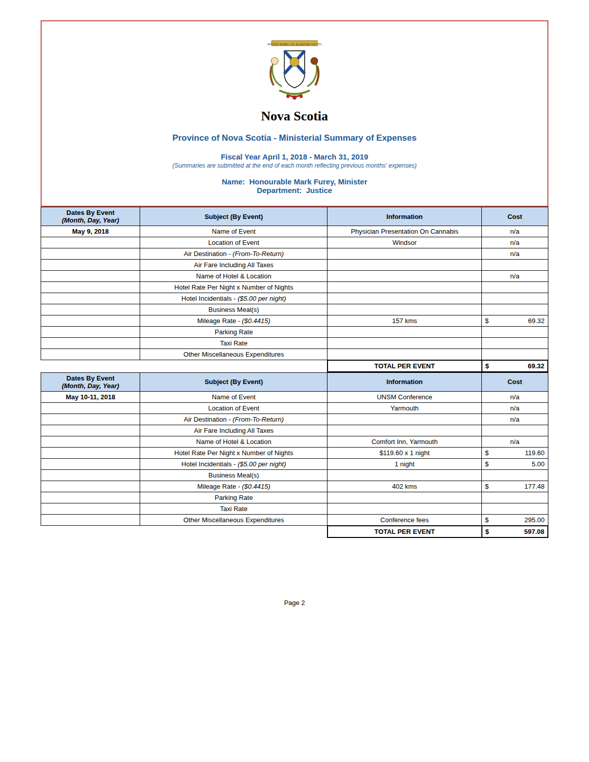MVNIT PORC CE ALIQVID VICTO
Nova Scotia
Province of Nova Scotia - Ministerial Summary of Expenses
Fiscal Year April 1, 2018 - March 31, 2019
(Summaries are submitted at the end of each month reflecting previous months' expenses)
Name: Honourable Mark Furey, Minister
Department: Justice
| Dates By Event (Month, Day, Year) | Subject (By Event) | Information | Cost |
| May 9, 2018 | Name of Event | Physician Presentation On Cannabis | n/a |
| | Location of Event | Windsor | n/a |
| | Air Destination - (From-To-Return) | | n/a |
| | Air Fare Including All Taxes | | |
| | Name of Hotel & Location | | n/a |
| | Hotel Rate Per Night x Number of Nights | | |
| | Hotel Incidentials - ($5.00 per night) | | |
| | Business Meal(s) | | |
| | Mileage Rate - ($0.4415) | 157 kms | $ 69.32 |
| | Parking Rate | | |
| | Taxi Rate | | |
| | Other Miscellaneous Expenditures | | |
| | | TOTAL PER EVENT | $ 69.32 |
| Dates By Event (Month, Day, Year) | Subject (By Event) | Information | Cost |
| May 10-11, 2018 | Name of Event | UNSM Conference | n/a |
| | Location of Event | Yarmouth | n/a |
| | Air Destination - (From-To-Return) | | n/a |
| | Air Fare Including All Taxes | | |
| | Name of Hotel & Location | Comfort Inn, Yarmouth | n/a |
| | Hotel Rate Per Night x Number of Nights | $119.60 x 1 night | $ 119.60 |
| | Hotel Incidentials - ($5.00 per night) | 1 night | $ 5.00 |
| | Business Meal(s) | | |
| | Mileage Rate - ($0.4415) | 402 kms | $ 177.48 |
| | Parking Rate | | |
| | Taxi Rate | | |
| | Other Miscellaneous Expenditures | Conference fees | $ 295.00 |
| | | TOTAL PER EVENT | $ 597.08 |
Page 2